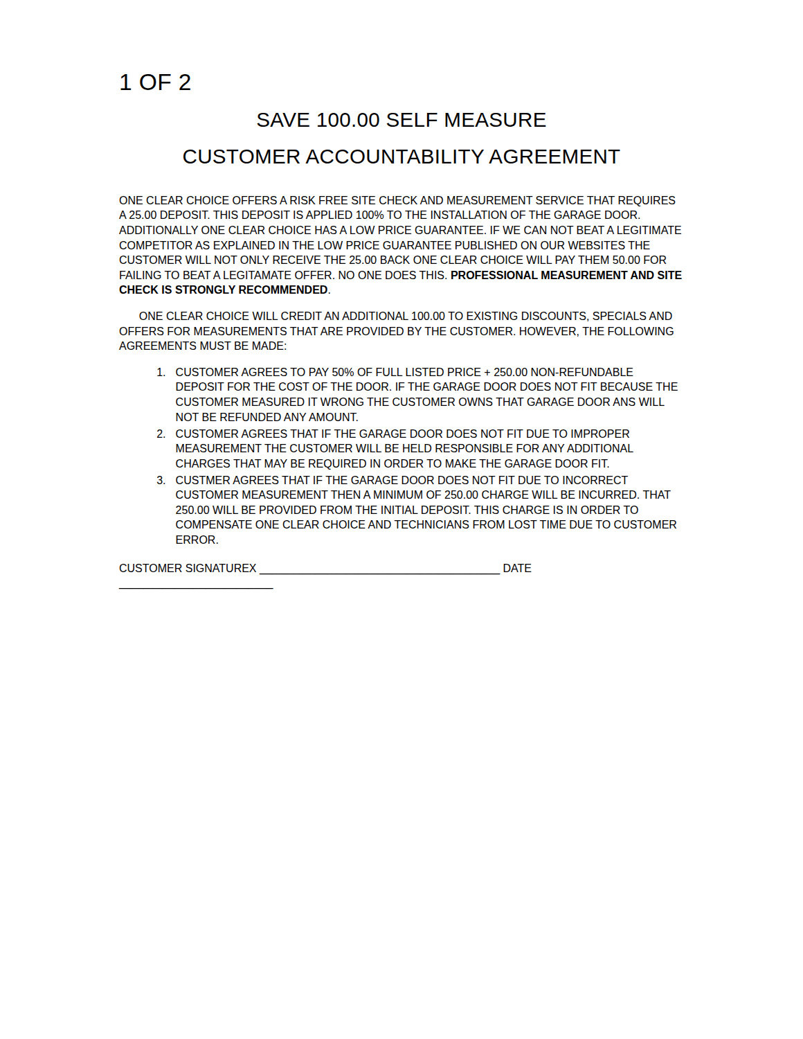1 OF 2
SAVE 100.00 SELF MEASURE
CUSTOMER ACCOUNTABILITY AGREEMENT
ONE CLEAR CHOICE OFFERS A RISK FREE SITE CHECK AND MEASUREMENT SERVICE THAT REQUIRES A 25.00 DEPOSIT. THIS DEPOSIT IS APPLIED 100% TO THE INSTALLATION OF THE GARAGE DOOR. ADDITIONALLY ONE CLEAR CHOICE HAS A LOW PRICE GUARANTEE. IF WE CAN NOT BEAT A LEGITIMATE COMPETITOR AS EXPLAINED IN THE LOW PRICE GUARANTEE PUBLISHED ON OUR WEBSITES THE CUSTOMER WILL NOT ONLY RECEIVE THE 25.00 BACK ONE CLEAR CHOICE WILL PAY THEM 50.00 FOR FAILING TO BEAT A LEGITAMATE OFFER. NO ONE DOES THIS. PROFESSIONAL MEASUREMENT AND SITE CHECK IS STRONGLY RECOMMENDED.
ONE CLEAR CHOICE WILL CREDIT AN ADDITIONAL 100.00 TO EXISTING DISCOUNTS, SPECIALS AND OFFERS FOR MEASUREMENTS THAT ARE PROVIDED BY THE CUSTOMER. HOWEVER, THE FOLLOWING AGREEMENTS MUST BE MADE:
CUSTOMER AGREES TO PAY 50% OF FULL LISTED PRICE + 250.00 NON-REFUNDABLE DEPOSIT FOR THE COST OF THE DOOR. IF THE GARAGE DOOR DOES NOT FIT BECAUSE THE CUSTOMER MEASURED IT WRONG THE CUSTOMER OWNS THAT GARAGE DOOR ANS WILL NOT BE REFUNDED ANY AMOUNT.
CUSTOMER AGREES THAT IF THE GARAGE DOOR DOES NOT FIT DUE TO IMPROPER MEASUREMENT THE CUSTOMER WILL BE HELD RESPONSIBLE FOR ANY ADDITIONAL CHARGES THAT MAY BE REQUIRED IN ORDER TO MAKE THE GARAGE DOOR FIT.
CUSTMER AGREES THAT IF THE GARAGE DOOR DOES NOT FIT DUE TO INCORRECT CUSTOMER MEASUREMENT THEN A MINIMUM OF 250.00 CHARGE WILL BE INCURRED. THAT 250.00 WILL BE PROVIDED FROM THE INITIAL DEPOSIT. THIS CHARGE IS IN ORDER TO COMPENSATE ONE CLEAR CHOICE AND TECHNICIANS FROM LOST TIME DUE TO CUSTOMER ERROR.
CUSTOMER SIGNATUREX _______________________________________ DATE _________________________